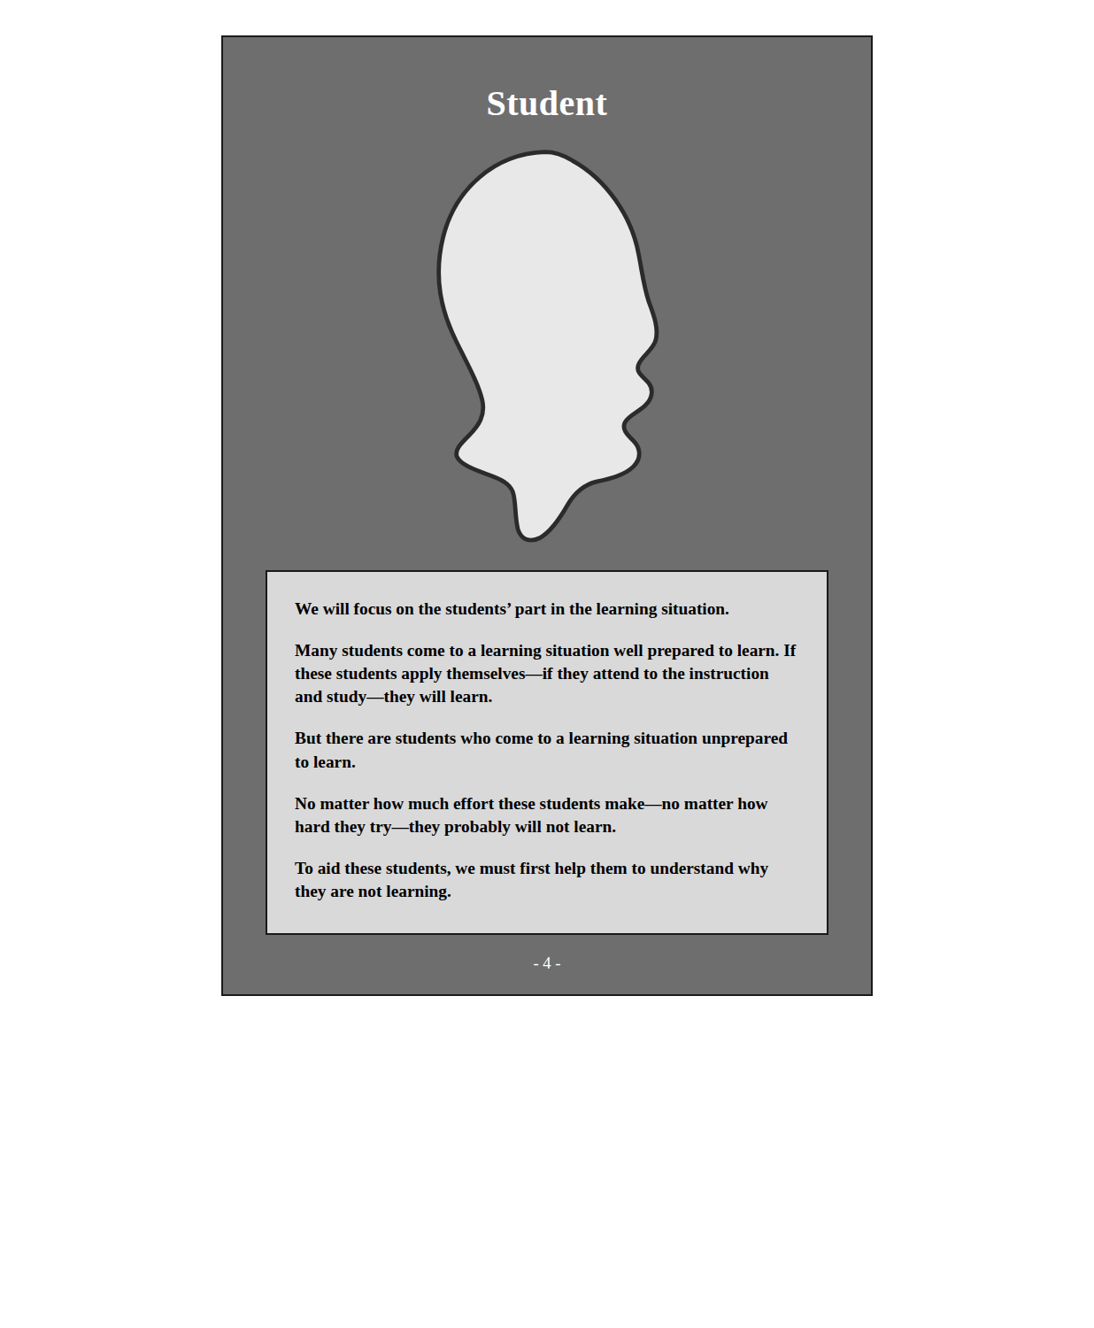Student
We will focus on the students’ part in the learning situation.
Many students come to a learning situation well prepared to learn. If these students apply themselves—if they attend to the instruction and study—they will learn.
But there are students who come to a learning situation unprepared to learn.
No matter how much effort these students make—no matter how hard they try—they probably will not learn.
To aid these students, we must first help them to understand why they are not learning.
- 4 -